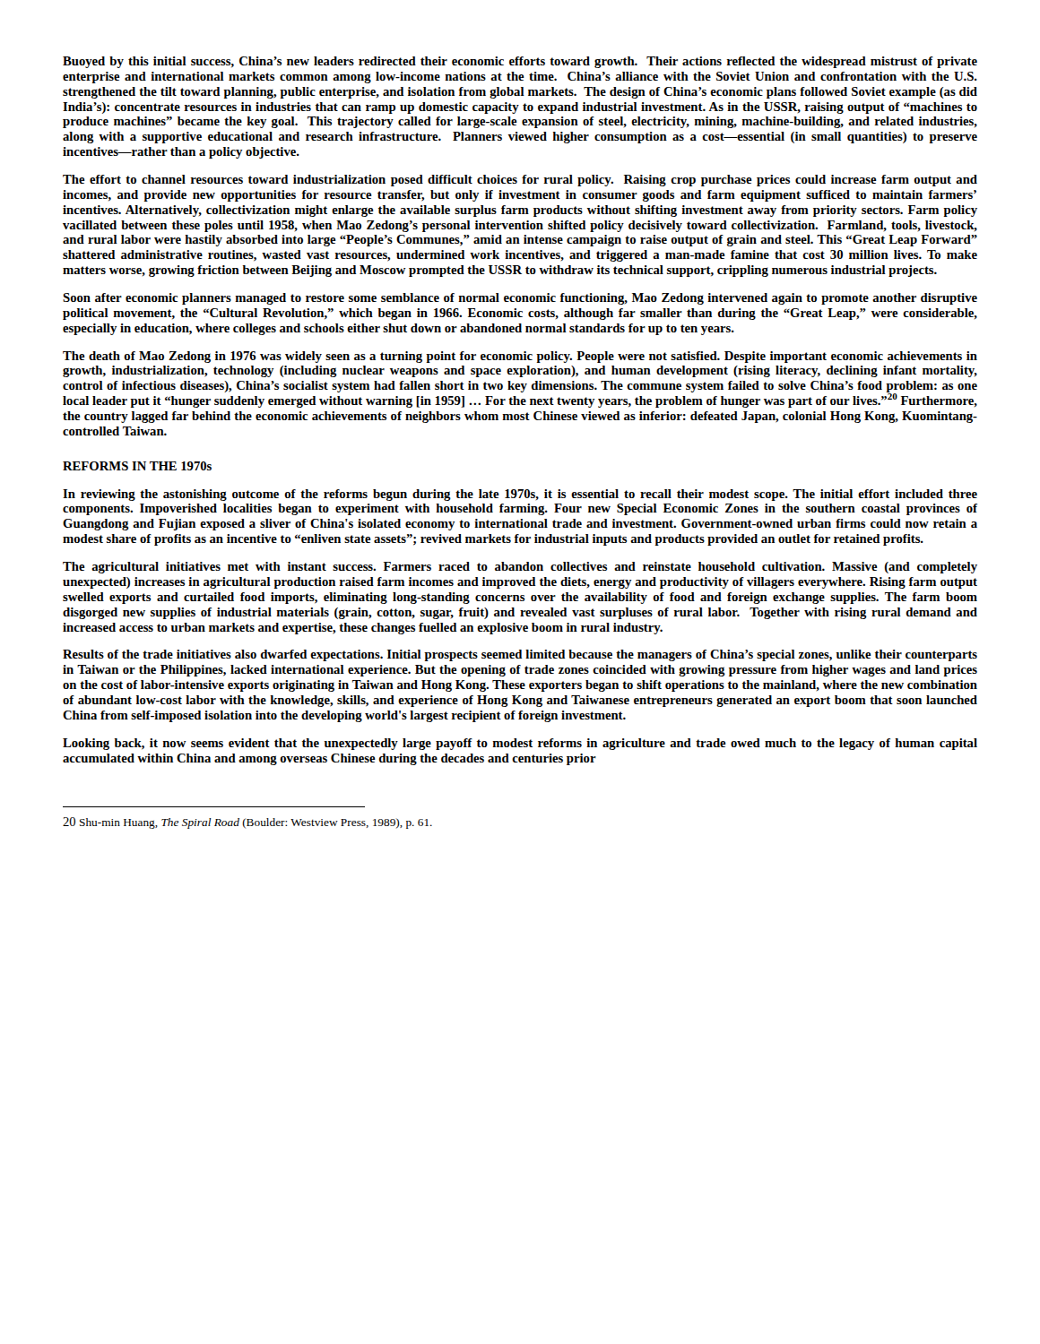Buoyed by this initial success, China’s new leaders redirected their economic efforts toward growth. Their actions reflected the widespread mistrust of private enterprise and international markets common among low-income nations at the time. China’s alliance with the Soviet Union and confrontation with the U.S. strengthened the tilt toward planning, public enterprise, and isolation from global markets. The design of China’s economic plans followed Soviet example (as did India’s): concentrate resources in industries that can ramp up domestic capacity to expand industrial investment. As in the USSR, raising output of “machines to produce machines” became the key goal. This trajectory called for large-scale expansion of steel, electricity, mining, machine-building, and related industries, along with a supportive educational and research infrastructure. Planners viewed higher consumption as a cost—essential (in small quantities) to preserve incentives—rather than a policy objective.
The effort to channel resources toward industrialization posed difficult choices for rural policy. Raising crop purchase prices could increase farm output and incomes, and provide new opportunities for resource transfer, but only if investment in consumer goods and farm equipment sufficed to maintain farmers’ incentives. Alternatively, collectivization might enlarge the available surplus farm products without shifting investment away from priority sectors. Farm policy vacillated between these poles until 1958, when Mao Zedong’s personal intervention shifted policy decisively toward collectivization. Farmland, tools, livestock, and rural labor were hastily absorbed into large “People’s Communes,” amid an intense campaign to raise output of grain and steel. This “Great Leap Forward” shattered administrative routines, wasted vast resources, undermined work incentives, and triggered a man-made famine that cost 30 million lives. To make matters worse, growing friction between Beijing and Moscow prompted the USSR to withdraw its technical support, crippling numerous industrial projects.
Soon after economic planners managed to restore some semblance of normal economic functioning, Mao Zedong intervened again to promote another disruptive political movement, the “Cultural Revolution,” which began in 1966. Economic costs, although far smaller than during the “Great Leap,” were considerable, especially in education, where colleges and schools either shut down or abandoned normal standards for up to ten years.
The death of Mao Zedong in 1976 was widely seen as a turning point for economic policy. People were not satisfied. Despite important economic achievements in growth, industrialization, technology (including nuclear weapons and space exploration), and human development (rising literacy, declining infant mortality, control of infectious diseases), China’s socialist system had fallen short in two key dimensions. The commune system failed to solve China’s food problem: as one local leader put it “hunger suddenly emerged without warning [in 1959] … For the next twenty years, the problem of hunger was part of our lives.”20 Furthermore, the country lagged far behind the economic achievements of neighbors whom most Chinese viewed as inferior: defeated Japan, colonial Hong Kong, Kuomintang-controlled Taiwan.
REFORMS IN THE 1970s
In reviewing the astonishing outcome of the reforms begun during the late 1970s, it is essential to recall their modest scope. The initial effort included three components. Impoverished localities began to experiment with household farming. Four new Special Economic Zones in the southern coastal provinces of Guangdong and Fujian exposed a sliver of China's isolated economy to international trade and investment. Government-owned urban firms could now retain a modest share of profits as an incentive to “enliven state assets”; revived markets for industrial inputs and products provided an outlet for retained profits.
The agricultural initiatives met with instant success. Farmers raced to abandon collectives and reinstate household cultivation. Massive (and completely unexpected) increases in agricultural production raised farm incomes and improved the diets, energy and productivity of villagers everywhere. Rising farm output swelled exports and curtailed food imports, eliminating long-standing concerns over the availability of food and foreign exchange supplies. The farm boom disgorged new supplies of industrial materials (grain, cotton, sugar, fruit) and revealed vast surpluses of rural labor. Together with rising rural demand and increased access to urban markets and expertise, these changes fuelled an explosive boom in rural industry.
Results of the trade initiatives also dwarfed expectations. Initial prospects seemed limited because the managers of China’s special zones, unlike their counterparts in Taiwan or the Philippines, lacked international experience. But the opening of trade zones coincided with growing pressure from higher wages and land prices on the cost of labor-intensive exports originating in Taiwan and Hong Kong. These exporters began to shift operations to the mainland, where the new combination of abundant low-cost labor with the knowledge, skills, and experience of Hong Kong and Taiwanese entrepreneurs generated an export boom that soon launched China from self-imposed isolation into the developing world's largest recipient of foreign investment.
Looking back, it now seems evident that the unexpectedly large payoff to modest reforms in agriculture and trade owed much to the legacy of human capital accumulated within China and among overseas Chinese during the decades and centuries prior
20 Shu-min Huang, The Spiral Road (Boulder: Westview Press, 1989), p. 61.